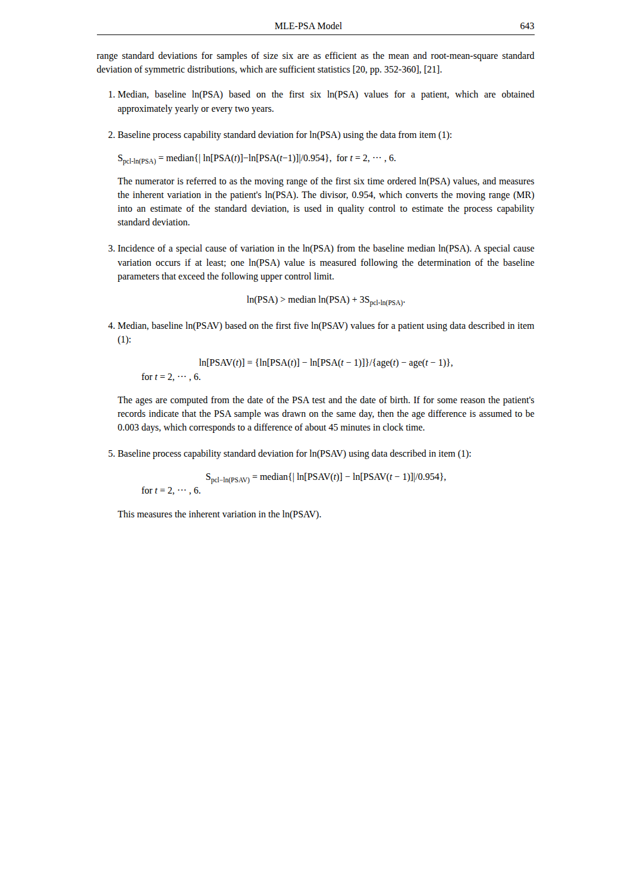MLE-PSA Model 643
range standard deviations for samples of size six are as efficient as the mean and root-mean-square standard deviation of symmetric distributions, which are sufficient statistics [20, pp. 352-360], [21].
Median, baseline ln(PSA) based on the first six ln(PSA) values for a patient, which are obtained approximately yearly or every two years.
Baseline process capability standard deviation for ln(PSA) using the data from item (1):
Spcl-ln(PSA) = median{| ln[PSA(t)]−ln[PSA(t−1)]|/0.954}, for t = 2, ··· , 6.
The numerator is referred to as the moving range of the first six time ordered ln(PSA) values, and measures the inherent variation in the patient's ln(PSA). The divisor, 0.954, which converts the moving range (MR) into an estimate of the standard deviation, is used in quality control to estimate the process capability standard deviation.
Incidence of a special cause of variation in the ln(PSA) from the baseline median ln(PSA). A special cause variation occurs if at least; one ln(PSA) value is measured following the determination of the baseline parameters that exceed the following upper control limit.
ln(PSA) > median ln(PSA) + 3Spcl-ln(PSA).
Median, baseline ln(PSAV) based on the first five ln(PSAV) values for a patient using data described in item (1):
ln[PSAV(t)] = {ln[PSA(t)] − ln[PSA(t − 1)]}/{age(t) − age(t − 1)}, for t = 2, ··· , 6.
The ages are computed from the date of the PSA test and the date of birth. If for some reason the patient's records indicate that the PSA sample was drawn on the same day, then the age difference is assumed to be 0.003 days, which corresponds to a difference of about 45 minutes in clock time.
Baseline process capability standard deviation for ln(PSAV) using data described in item (1):
Spcl−ln(PSAV) = median{| ln[PSAV(t)] − ln[PSAV(t − 1)]|/0.954}, for t = 2, ··· , 6.
This measures the inherent variation in the ln(PSAV).